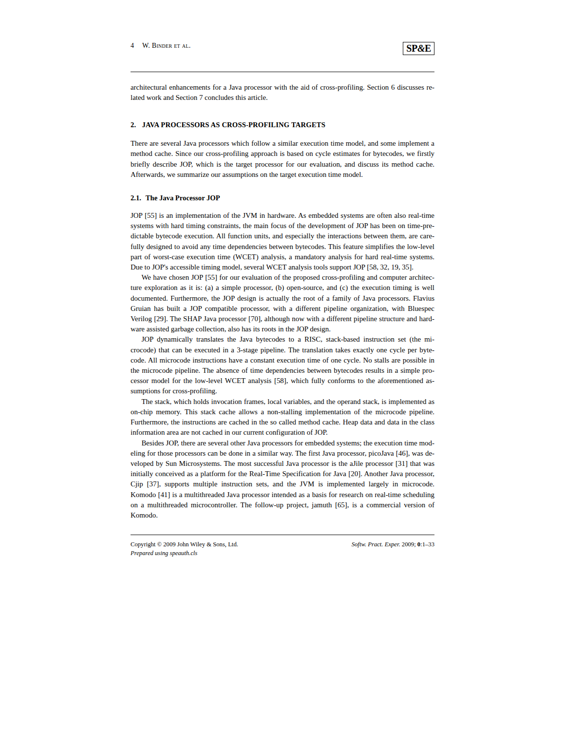4 W. Binder et al.
SP&E
architectural enhancements for a Java processor with the aid of cross-profiling. Section 6 discusses related work and Section 7 concludes this article.
2. JAVA PROCESSORS AS CROSS-PROFILING TARGETS
There are several Java processors which follow a similar execution time model, and some implement a method cache. Since our cross-profiling approach is based on cycle estimates for bytecodes, we firstly briefly describe JOP, which is the target processor for our evaluation, and discuss its method cache. Afterwards, we summarize our assumptions on the target execution time model.
2.1. The Java Processor JOP
JOP [55] is an implementation of the JVM in hardware. As embedded systems are often also real-time systems with hard timing constraints, the main focus of the development of JOP has been on time-predictable bytecode execution. All function units, and especially the interactions between them, are carefully designed to avoid any time dependencies between bytecodes. This feature simplifies the low-level part of worst-case execution time (WCET) analysis, a mandatory analysis for hard real-time systems. Due to JOP's accessible timing model, several WCET analysis tools support JOP [58, 32, 19, 35].
We have chosen JOP [55] for our evaluation of the proposed cross-profiling and computer architecture exploration as it is: (a) a simple processor, (b) open-source, and (c) the execution timing is well documented. Furthermore, the JOP design is actually the root of a family of Java processors. Flavius Gruian has built a JOP compatible processor, with a different pipeline organization, with Bluespec Verilog [29]. The SHAP Java processor [70], although now with a different pipeline structure and hardware assisted garbage collection, also has its roots in the JOP design.
JOP dynamically translates the Java bytecodes to a RISC, stack-based instruction set (the microcode) that can be executed in a 3-stage pipeline. The translation takes exactly one cycle per bytecode. All microcode instructions have a constant execution time of one cycle. No stalls are possible in the microcode pipeline. The absence of time dependencies between bytecodes results in a simple processor model for the low-level WCET analysis [58], which fully conforms to the aforementioned assumptions for cross-profiling.
The stack, which holds invocation frames, local variables, and the operand stack, is implemented as on-chip memory. This stack cache allows a non-stalling implementation of the microcode pipeline. Furthermore, the instructions are cached in the so called method cache. Heap data and data in the class information area are not cached in our current configuration of JOP.
Besides JOP, there are several other Java processors for embedded systems; the execution time modeling for those processors can be done in a similar way. The first Java processor, picoJava [46], was developed by Sun Microsystems. The most successful Java processor is the aJile processor [31] that was initially conceived as a platform for the Real-Time Specification for Java [20]. Another Java processor, Cjip [37], supports multiple instruction sets, and the JVM is implemented largely in microcode. Komodo [41] is a multithreaded Java processor intended as a basis for research on real-time scheduling on a multithreaded microcontroller. The follow-up project, jamuth [65], is a commercial version of Komodo.
Copyright © 2009 John Wiley & Sons, Ltd.
Prepared using speauth.cls
Softw. Pract. Exper. 2009; 0:1–33